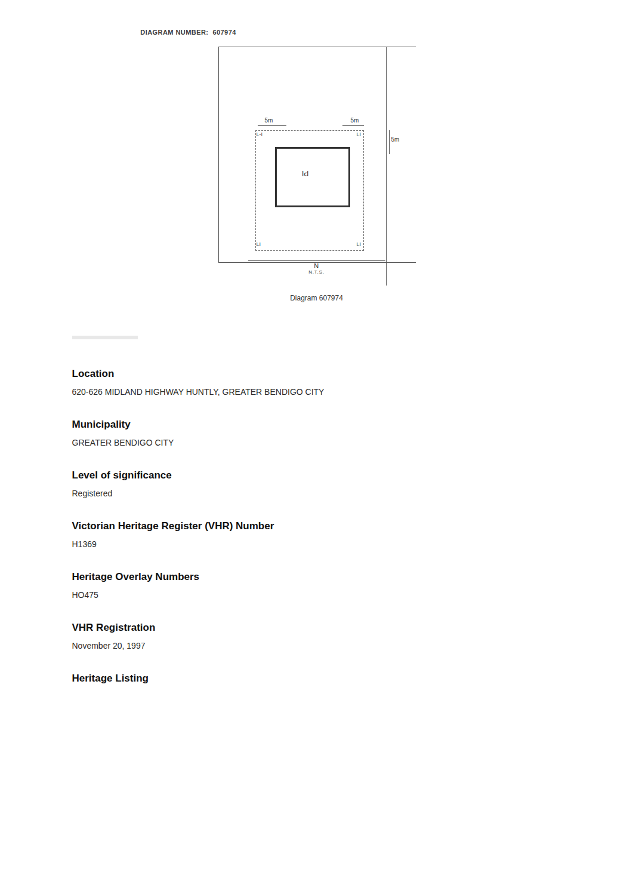DIAGRAM NUMBER: 607974
5m
5m
5m
L-I
LI
LI
LI
PI
NN.T.S.
Diagram 607974
Location
620-626 MIDLAND HIGHWAY HUNTLY, GREATER BENDIGO CITY
Municipality
GREATER BENDIGO CITY
Level of significance
Registered
Victorian Heritage Register (VHR) Number
H1369
Heritage Overlay Numbers
HO475
VHR Registration
November 20, 1997
Heritage Listing